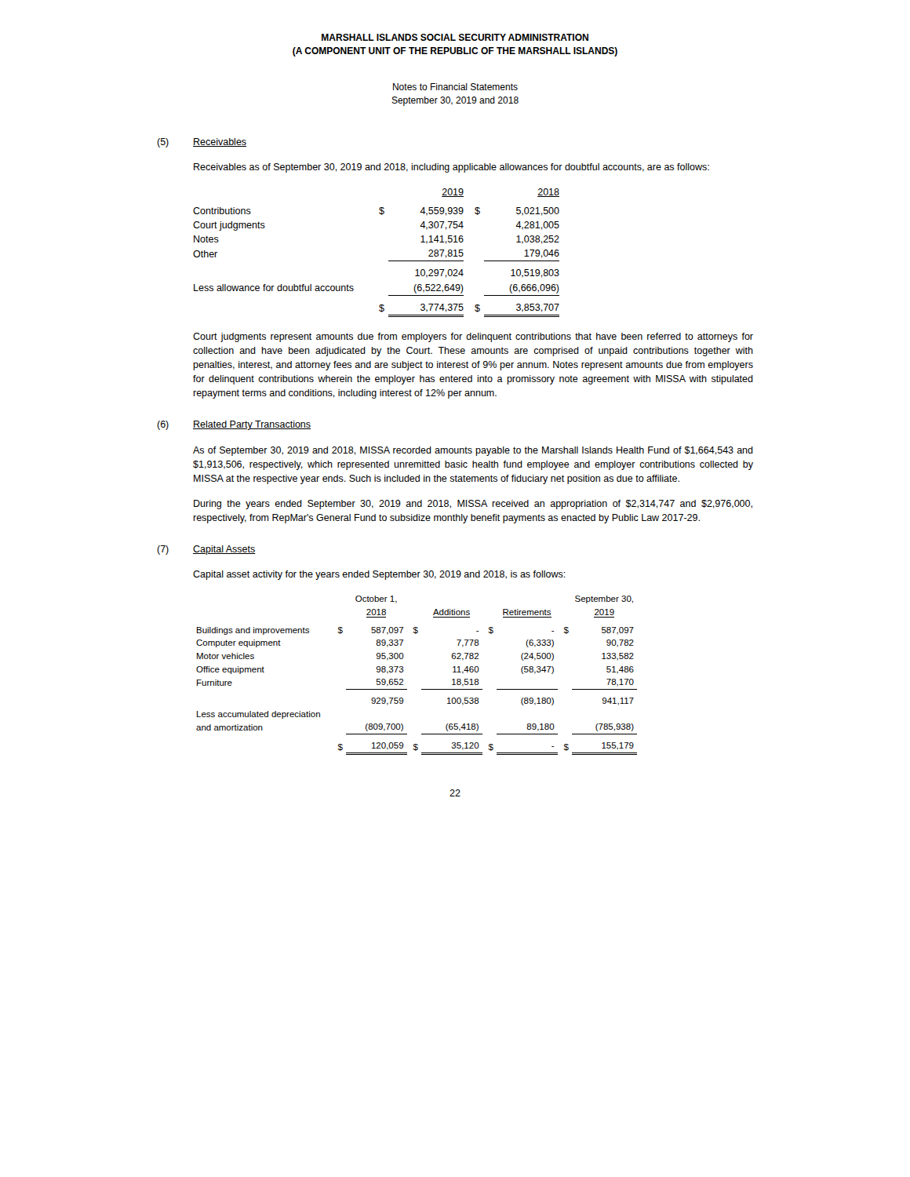MARSHALL ISLANDS SOCIAL SECURITY ADMINISTRATION
(A COMPONENT UNIT OF THE REPUBLIC OF THE MARSHALL ISLANDS)
Notes to Financial Statements
September 30, 2019 and 2018
(5) Receivables
Receivables as of September 30, 2019 and 2018, including applicable allowances for doubtful accounts, are as follows:
| | | 2019 | | 2018 |
| Contributions | $ | 4,559,939 | $ | 5,021,500 |
| Court judgments | | 4,307,754 | | 4,281,005 |
| Notes | | 1,141,516 | | 1,038,252 |
| Other | | 287,815 | | 179,046 |
| | | 10,297,024 | | 10,519,803 |
| Less allowance for doubtful accounts | | (6,522,649) | | (6,666,096) |
| | $ | 3,774,375 | $ | 3,853,707 |
Court judgments represent amounts due from employers for delinquent contributions that have been referred to attorneys for collection and have been adjudicated by the Court. These amounts are comprised of unpaid contributions together with penalties, interest, and attorney fees and are subject to interest of 9% per annum. Notes represent amounts due from employers for delinquent contributions wherein the employer has entered into a promissory note agreement with MISSA with stipulated repayment terms and conditions, including interest of 12% per annum.
(6) Related Party Transactions
As of September 30, 2019 and 2018, MISSA recorded amounts payable to the Marshall Islands Health Fund of $1,664,543 and $1,913,506, respectively, which represented unremitted basic health fund employee and employer contributions collected by MISSA at the respective year ends. Such is included in the statements of fiduciary net position as due to affiliate.
During the years ended September 30, 2019 and 2018, MISSA received an appropriation of $2,314,747 and $2,976,000, respectively, from RepMar's General Fund to subsidize monthly benefit payments as enacted by Public Law 2017-29.
(7) Capital Assets
Capital asset activity for the years ended September 30, 2019 and 2018, is as follows:
| | | October 1, 2018 | | Additions | | Retirements | | September 30, 2019 |
| Buildings and improvements | $ | 587,097 | $ | - | $ | - | $ | 587,097 |
| Computer equipment | | 89,337 | | 7,778 | | (6,333) | | 90,782 |
| Motor vehicles | | 95,300 | | 62,782 | | (24,500) | | 133,582 |
| Office equipment | | 98,373 | | 11,460 | | (58,347) | | 51,486 |
| Furniture | | 59,652 | | 18,518 | | | | 78,170 |
| | | 929,759 | | 100,538 | | (89,180) | | 941,117 |
| Less accumulated depreciation | | | | | | | | |
| and amortization | | (809,700) | | (65,418) | | 89,180 | | (785,938) |
| | $ | 120,059 | $ | 35,120 | $ | - | $ | 155,179 |
22